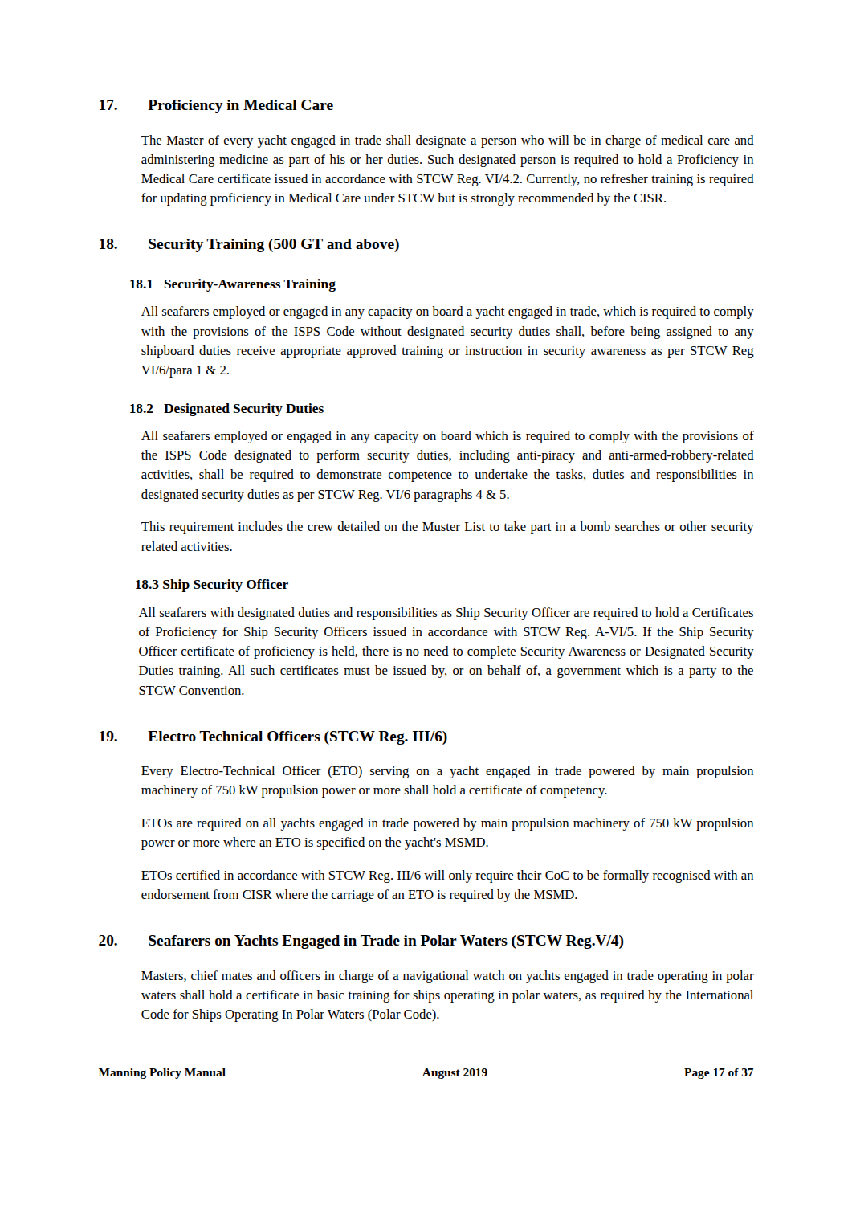17. Proficiency in Medical Care
The Master of every yacht engaged in trade shall designate a person who will be in charge of medical care and administering medicine as part of his or her duties. Such designated person is required to hold a Proficiency in Medical Care certificate issued in accordance with STCW Reg. VI/4.2. Currently, no refresher training is required for updating proficiency in Medical Care under STCW but is strongly recommended by the CISR.
18. Security Training (500 GT and above)
18.1 Security-Awareness Training
All seafarers employed or engaged in any capacity on board a yacht engaged in trade, which is required to comply with the provisions of the ISPS Code without designated security duties shall, before being assigned to any shipboard duties receive appropriate approved training or instruction in security awareness as per STCW Reg VI/6/para 1 & 2.
18.2 Designated Security Duties
All seafarers employed or engaged in any capacity on board which is required to comply with the provisions of the ISPS Code designated to perform security duties, including anti-piracy and anti-armed-robbery-related activities, shall be required to demonstrate competence to undertake the tasks, duties and responsibilities in designated security duties as per STCW Reg. VI/6 paragraphs 4 & 5.
This requirement includes the crew detailed on the Muster List to take part in a bomb searches or other security related activities.
18.3 Ship Security Officer
All seafarers with designated duties and responsibilities as Ship Security Officer are required to hold a Certificates of Proficiency for Ship Security Officers issued in accordance with STCW Reg. A-VI/5. If the Ship Security Officer certificate of proficiency is held, there is no need to complete Security Awareness or Designated Security Duties training. All such certificates must be issued by, or on behalf of, a government which is a party to the STCW Convention.
19. Electro Technical Officers (STCW Reg. III/6)
Every Electro-Technical Officer (ETO) serving on a yacht engaged in trade powered by main propulsion machinery of 750 kW propulsion power or more shall hold a certificate of competency.
ETOs are required on all yachts engaged in trade powered by main propulsion machinery of 750 kW propulsion power or more where an ETO is specified on the yacht's MSMD.
ETOs certified in accordance with STCW Reg. III/6 will only require their CoC to be formally recognised with an endorsement from CISR where the carriage of an ETO is required by the MSMD.
20. Seafarers on Yachts Engaged in Trade in Polar Waters (STCW Reg.V/4)
Masters, chief mates and officers in charge of a navigational watch on yachts engaged in trade operating in polar waters shall hold a certificate in basic training for ships operating in polar waters, as required by the International Code for Ships Operating In Polar Waters (Polar Code).
Manning Policy Manual August 2019 Page 17 of 37